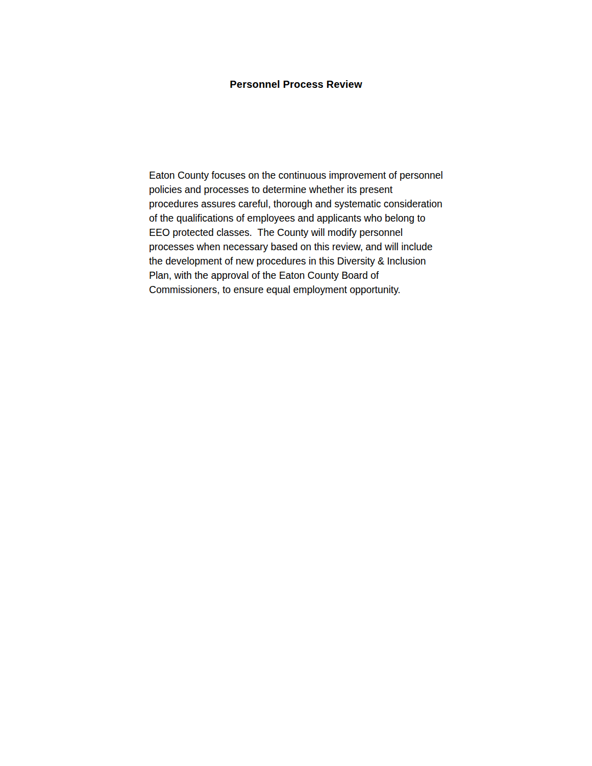Personnel Process Review
Eaton County focuses on the continuous improvement of personnel policies and processes to determine whether its present procedures assures careful, thorough and systematic consideration of the qualifications of employees and applicants who belong to EEO protected classes. The County will modify personnel processes when necessary based on this review, and will include the development of new procedures in this Diversity & Inclusion Plan, with the approval of the Eaton County Board of Commissioners, to ensure equal employment opportunity.